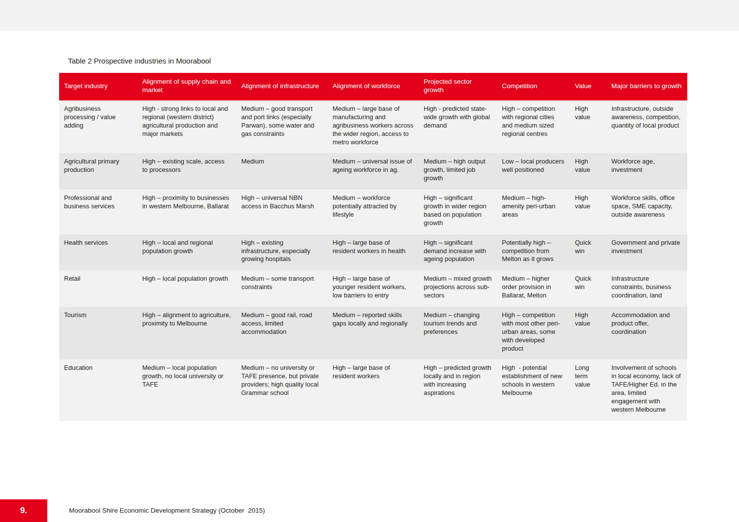Table 2 Prospective industries in Moorabool
| Target industry | Alignment of supply chain and market | Alignment of infrastructure | Alignment of workforce | Projected sector growth | Competition | Value | Major barriers to growth |
| --- | --- | --- | --- | --- | --- | --- | --- |
| Agribusiness processing / value adding | High - strong links to local and regional (western district) agricultural production and major markets | Medium – good transport and port links (especially Parwan), some water and gas constraints | Medium – large base of manufacturing and agribusiness workers across the wider region, access to metro workforce | High - predicted state-wide growth with global demand | High – competition with regional cities and medium sized regional centres | High value | Infrastructure, outside awareness, competition, quantity of local product |
| Agricultural primary production | High – existing scale, access to processors | Medium | Medium – universal issue of ageing workforce in ag. | Medium – high output growth, limited job growth | Low – local producers well positioned | High value | Workforce age, investment |
| Professional and business services | High – proximity to businesses in western Melbourne, Ballarat | High – universal NBN access in Bacchus Marsh | Medium – workforce potentially attracted by lifestyle | High – significant growth in wider region based on population growth | Medium – high-amenity peri-urban areas | High value | Workforce skills, office space, SME capacity, outside awareness |
| Health services | High – local and regional population growth | High – existing infrastructure, especially growing hospitals | High – large base of resident workers in health | High – significant demand increase with ageing population | Potentially high – competition from Melton as it grows | Quick win | Government and private investment |
| Retail | High – local population growth | Medium – some transport constraints | High – large base of younger resident workers, low barriers to entry | Medium – mixed growth projections across sub-sectors | Medium – higher order provision in Ballarat, Melton | Quick win | Infrastructure constraints, business coordination, land |
| Tourism | High – alignment to agriculture, proximity to Melbourne | Medium – good rail, road access, limited accommodation | Medium – reported skills gaps locally and regionally | Medium – changing tourism trends and preferences | High – competition with most other peri-urban areas, some with developed product | High value | Accommodation and product offer, coordination |
| Education | Medium – local population growth, no local university or TAFE | Medium – no university or TAFE presence, but private providers; high quality local Grammar school | High – large base of resident workers | High – predicted growth locally and in region with increasing aspirations | High - potential establishment of new schools in western Melbourne | Long term value | Involvement of schools in local economy, lack of TAFE/Higher Ed. in the area, limited engagement with western Melbourne |
9.
Moorabool Shire Economic Development Strategy (October 2015)